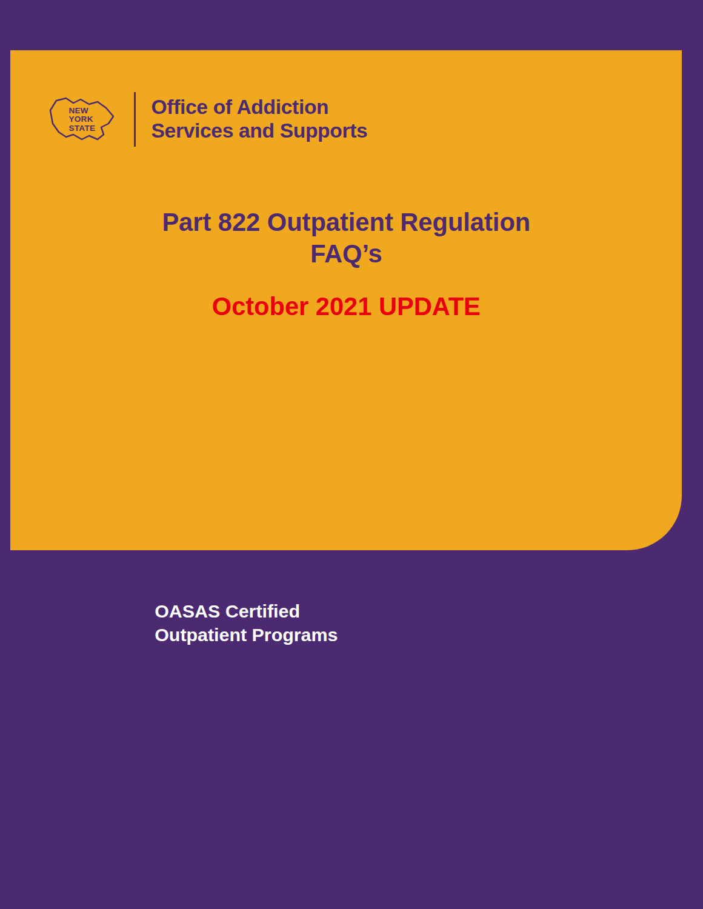NEW
YORK
STATE
Office of Addiction
Services and Supports
Part 822 Outpatient Regulation
FAQ’s
October 2021 UPDATE
OASAS Certified
Outpatient Programs